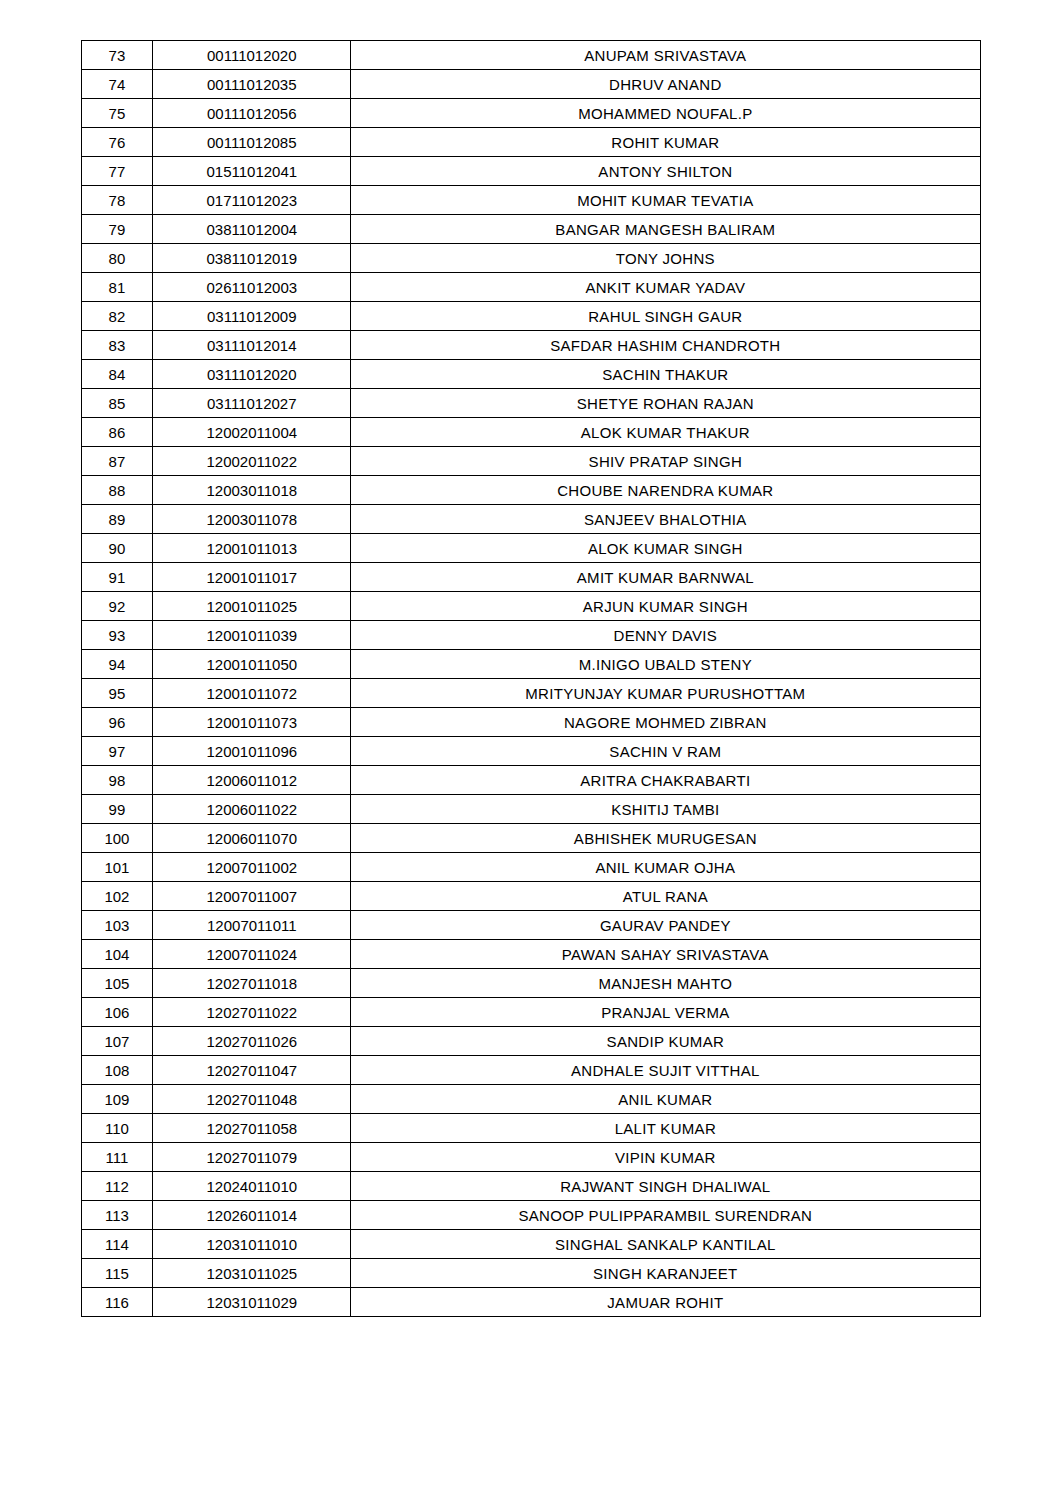| 73 | 00111012020 | ANUPAM SRIVASTAVA |
| 74 | 00111012035 | DHRUV ANAND |
| 75 | 00111012056 | MOHAMMED NOUFAL.P |
| 76 | 00111012085 | ROHIT KUMAR |
| 77 | 01511012041 | ANTONY SHILTON |
| 78 | 01711012023 | MOHIT KUMAR TEVATIA |
| 79 | 03811012004 | BANGAR MANGESH BALIRAM |
| 80 | 03811012019 | TONY JOHNS |
| 81 | 02611012003 | ANKIT KUMAR YADAV |
| 82 | 03111012009 | RAHUL SINGH GAUR |
| 83 | 03111012014 | SAFDAR HASHIM CHANDROTH |
| 84 | 03111012020 | SACHIN THAKUR |
| 85 | 03111012027 | SHETYE ROHAN RAJAN |
| 86 | 12002011004 | ALOK KUMAR THAKUR |
| 87 | 12002011022 | SHIV PRATAP SINGH |
| 88 | 12003011018 | CHOUBE NARENDRA KUMAR |
| 89 | 12003011078 | SANJEEV BHALOTHIA |
| 90 | 12001011013 | ALOK KUMAR SINGH |
| 91 | 12001011017 | AMIT KUMAR BARNWAL |
| 92 | 12001011025 | ARJUN KUMAR SINGH |
| 93 | 12001011039 | DENNY DAVIS |
| 94 | 12001011050 | M.INIGO UBALD STENY |
| 95 | 12001011072 | MRITYUNJAY KUMAR PURUSHOTTAM |
| 96 | 12001011073 | NAGORE MOHMED ZIBRAN |
| 97 | 12001011096 | SACHIN V RAM |
| 98 | 12006011012 | ARITRA CHAKRABARTI |
| 99 | 12006011022 | KSHITIJ TAMBI |
| 100 | 12006011070 | ABHISHEK MURUGESAN |
| 101 | 12007011002 | ANIL KUMAR OJHA |
| 102 | 12007011007 | ATUL RANA |
| 103 | 12007011011 | GAURAV PANDEY |
| 104 | 12007011024 | PAWAN SAHAY SRIVASTAVA |
| 105 | 12027011018 | MANJESH MAHTO |
| 106 | 12027011022 | PRANJAL VERMA |
| 107 | 12027011026 | SANDIP KUMAR |
| 108 | 12027011047 | ANDHALE SUJIT VITTHAL |
| 109 | 12027011048 | ANIL KUMAR |
| 110 | 12027011058 | LALIT KUMAR |
| 111 | 12027011079 | VIPIN KUMAR |
| 112 | 12024011010 | RAJWANT SINGH DHALIWAL |
| 113 | 12026011014 | SANOOP PULIPPARAMBIL SURENDRAN |
| 114 | 12031011010 | SINGHAL SANKALP KANTILAL |
| 115 | 12031011025 | SINGH KARANJEET |
| 116 | 12031011029 | JAMUAR ROHIT |